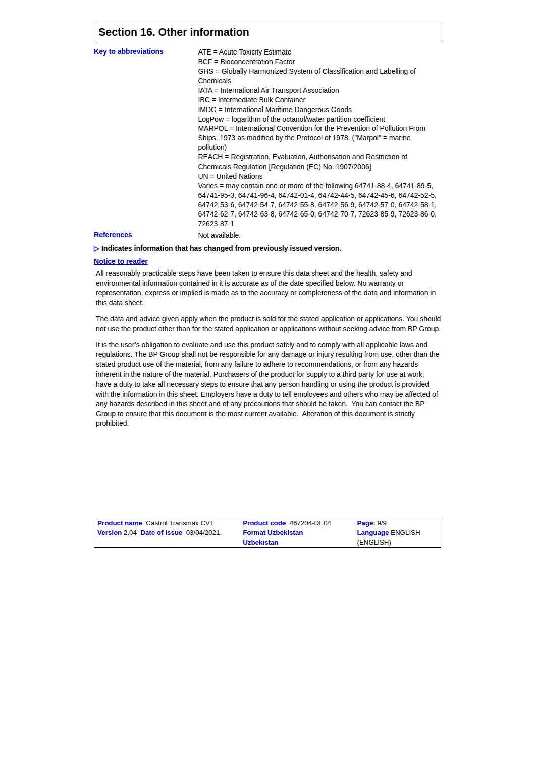Section 16. Other information
| Key to abbreviations | ATE = Acute Toxicity Estimate BCF = Bioconcentration Factor GHS = Globally Harmonized System of Classification and Labelling of Chemicals IATA = International Air Transport Association IBC = Intermediate Bulk Container IMDG = International Maritime Dangerous Goods LogPow = logarithm of the octanol/water partition coefficient MARPOL = International Convention for the Prevention of Pollution From Ships, 1973 as modified by the Protocol of 1978. ("Marpol" = marine pollution) REACH = Registration, Evaluation, Authorisation and Restriction of Chemicals Regulation [Regulation (EC) No. 1907/2006] UN = United Nations Varies = may contain one or more of the following 64741-88-4, 64741-89-5, 64741-95-3, 64741-96-4, 64742-01-4, 64742-44-5, 64742-45-6, 64742-52-5, 64742-53-6, 64742-54-7, 64742-55-8, 64742-56-9, 64742-57-0, 64742-58-1, 64742-62-7, 64742-63-8, 64742-65-0, 64742-70-7, 72623-85-9, 72623-86-0, 72623-87-1 |
| References | Not available. |
▷ Indicates information that has changed from previously issued version.
Notice to reader
All reasonably practicable steps have been taken to ensure this data sheet and the health, safety and environmental information contained in it is accurate as of the date specified below. No warranty or representation, express or implied is made as to the accuracy or completeness of the data and information in this data sheet.
The data and advice given apply when the product is sold for the stated application or applications. You should not use the product other than for the stated application or applications without seeking advice from BP Group.
It is the user’s obligation to evaluate and use this product safely and to comply with all applicable laws and regulations. The BP Group shall not be responsible for any damage or injury resulting from use, other than the stated product use of the material, from any failure to adhere to recommendations, or from any hazards inherent in the nature of the material. Purchasers of the product for supply to a third party for use at work, have a duty to take all necessary steps to ensure that any person handling or using the product is provided with the information in this sheet. Employers have a duty to tell employees and others who may be affected of any hazards described in this sheet and of any precautions that should be taken. You can contact the BP Group to ensure that this document is the most current available. Alteration of this document is strictly prohibited.
| Product name Castrol Transmax CVT | Product code 467204-DE04 | Page: 9/9 |
| Version 2.04 Date of issue 03/04/2021. | Format Uzbekistan | Language ENGLISH |
| | Uzbekistan | (ENGLISH) |